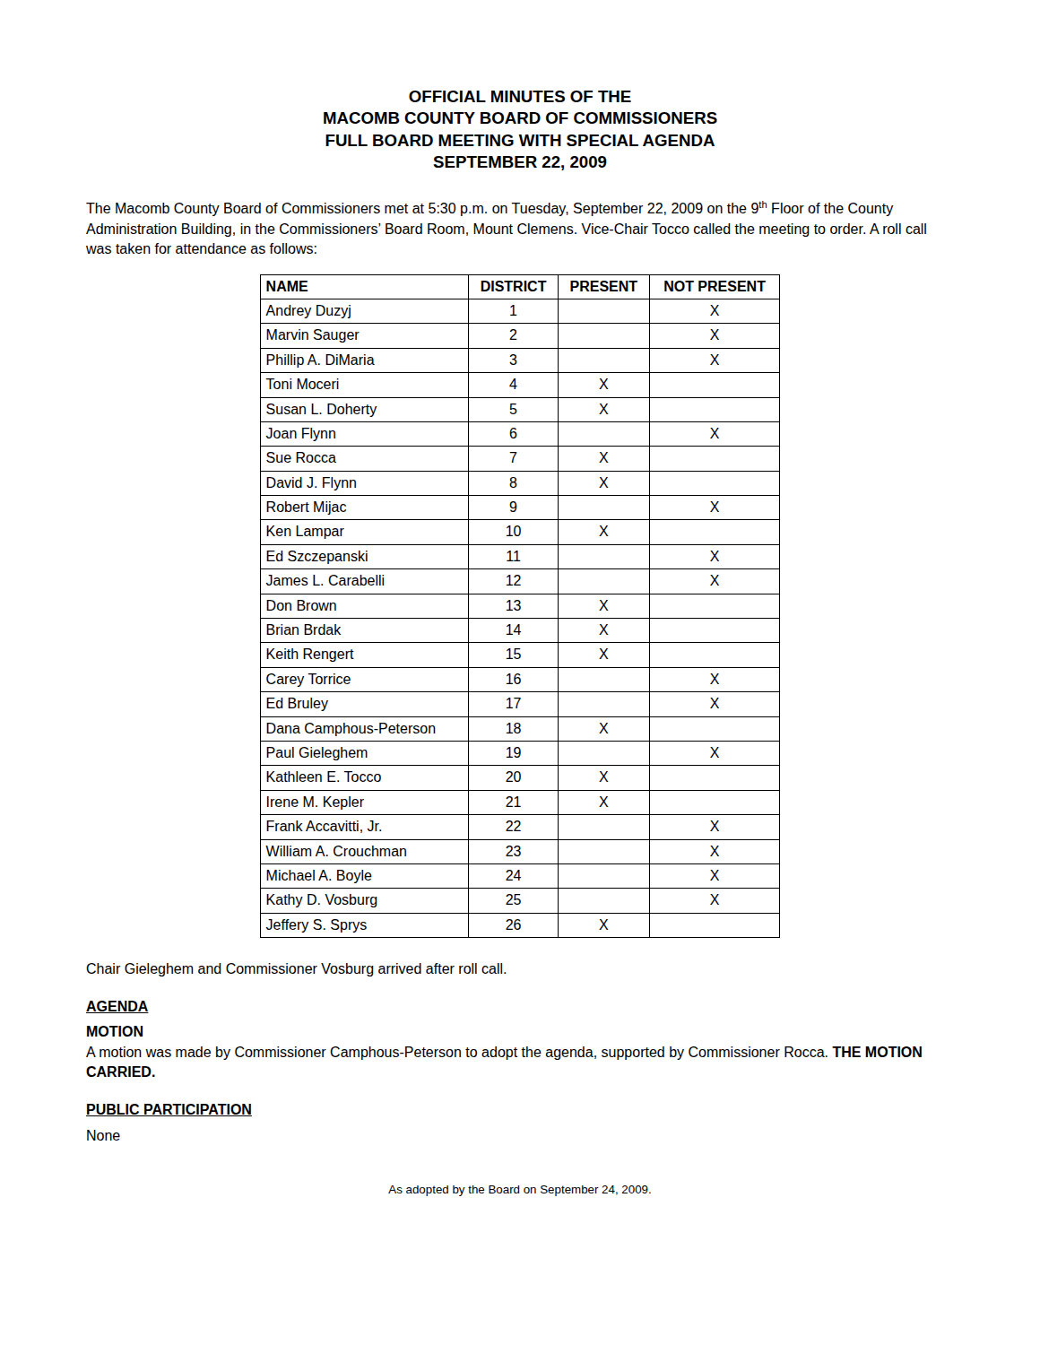OFFICIAL MINUTES OF THE
MACOMB COUNTY BOARD OF COMMISSIONERS
FULL BOARD MEETING WITH SPECIAL AGENDA
SEPTEMBER 22, 2009
The Macomb County Board of Commissioners met at 5:30 p.m. on Tuesday, September 22, 2009 on the 9th Floor of the County Administration Building, in the Commissioners’ Board Room, Mount Clemens. Vice-Chair Tocco called the meeting to order. A roll call was taken for attendance as follows:
| NAME | DISTRICT | PRESENT | NOT PRESENT |
| --- | --- | --- | --- |
| Andrey Duzyj | 1 | | X |
| Marvin Sauger | 2 | | X |
| Phillip A. DiMaria | 3 | | X |
| Toni Moceri | 4 | X | |
| Susan L. Doherty | 5 | X | |
| Joan Flynn | 6 | | X |
| Sue Rocca | 7 | X | |
| David J. Flynn | 8 | X | |
| Robert Mijac | 9 | | X |
| Ken Lampar | 10 | X | |
| Ed Szczepanski | 11 | | X |
| James L. Carabelli | 12 | | X |
| Don Brown | 13 | X | |
| Brian Brdak | 14 | X | |
| Keith Rengert | 15 | X | |
| Carey Torrice | 16 | | X |
| Ed Bruley | 17 | | X |
| Dana Camphous-Peterson | 18 | X | |
| Paul Gieleghem | 19 | | X |
| Kathleen E. Tocco | 20 | X | |
| Irene M. Kepler | 21 | X | |
| Frank Accavitti, Jr. | 22 | | X |
| William A. Crouchman | 23 | | X |
| Michael A. Boyle | 24 | | X |
| Kathy D. Vosburg | 25 | | X |
| Jeffery S. Sprys | 26 | X | |
Chair Gieleghem and Commissioner Vosburg arrived after roll call.
AGENDA
MOTION
A motion was made by Commissioner Camphous-Peterson to adopt the agenda, supported by Commissioner Rocca. THE MOTION CARRIED.
PUBLIC PARTICIPATION
None
As adopted by the Board on September 24, 2009.